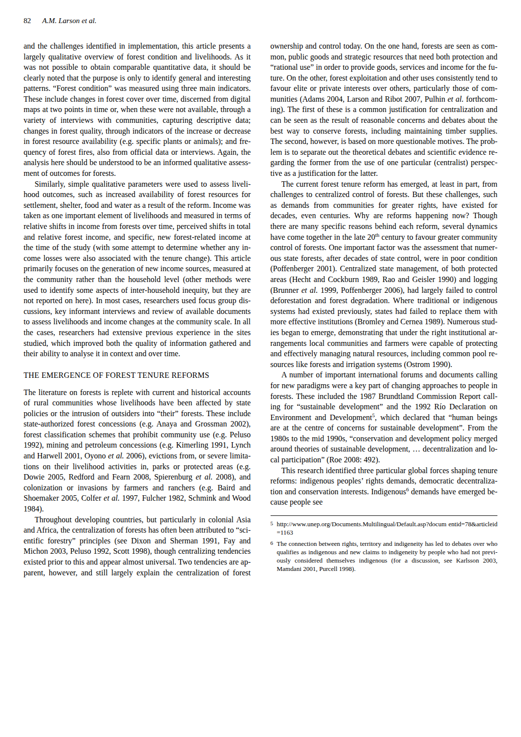82 A.M. Larson et al.
and the challenges identified in implementation, this article presents a largely qualitative overview of forest condition and livelihoods. As it was not possible to obtain comparable quantitative data, it should be clearly noted that the purpose is only to identify general and interesting patterns. “Forest condition” was measured using three main indicators. These include changes in forest cover over time, discerned from digital maps at two points in time or, when these were not available, through a variety of interviews with communities, capturing descriptive data; changes in forest quality, through indicators of the increase or decrease in forest resource availability (e.g. specific plants or animals); and frequency of forest fires, also from official data or interviews. Again, the analysis here should be understood to be an informed qualitative assessment of outcomes for forests.
Similarly, simple qualitative parameters were used to assess livelihood outcomes, such as increased availability of forest resources for settlement, shelter, food and water as a result of the reform. Income was taken as one important element of livelihoods and measured in terms of relative shifts in income from forests over time, perceived shifts in total and relative forest income, and specific, new forest-related income at the time of the study (with some attempt to determine whether any income losses were also associated with the tenure change). This article primarily focuses on the generation of new income sources, measured at the community rather than the household level (other methods were used to identify some aspects of inter-household inequity, but they are not reported on here). In most cases, researchers used focus group discussions, key informant interviews and review of available documents to assess livelihoods and income changes at the community scale. In all the cases, researchers had extensive previous experience in the sites studied, which improved both the quality of information gathered and their ability to analyse it in context and over time.
The emergence of forest tenure reforms
The literature on forests is replete with current and historical accounts of rural communities whose livelihoods have been affected by state policies or the intrusion of outsiders into “their” forests. These include state-authorized forest concessions (e.g. Anaya and Grossman 2002), forest classification schemes that prohibit community use (e.g. Peluso 1992), mining and petroleum concessions (e.g. Kimerling 1991, Lynch and Harwell 2001, Oyono et al. 2006), evictions from, or severe limitations on their livelihood activities in, parks or protected areas (e.g. Dowie 2005, Redford and Fearn 2008, Spierenburg et al. 2008), and colonization or invasions by farmers and ranchers (e.g. Baird and Shoemaker 2005, Colfer et al. 1997, Fulcher 1982, Schmink and Wood 1984).
Throughout developing countries, but particularly in colonial Asia and Africa, the centralization of forests has often been attributed to “scientific forestry” principles (see Dixon and Sherman 1991, Fay and Michon 2003, Peluso 1992, Scott 1998), though centralizing tendencies existed prior to this and appear almost universal. Two tendencies are apparent, however, and still largely explain the centralization of forest ownership and control today. On the one hand, forests are seen as common, public goods and strategic resources that need both protection and “rational use” in order to provide goods, services and income for the future. On the other, forest exploitation and other uses consistently tend to favour elite or private interests over others, particularly those of communities (Adams 2004, Larson and Ribot 2007, Pulhin et al. forthcoming). The first of these is a common justification for centralization and can be seen as the result of reasonable concerns and debates about the best way to conserve forests, including maintaining timber supplies. The second, however, is based on more questionable motives. The problem is to separate out the theoretical debates and scientific evidence regarding the former from the use of one particular (centralist) perspective as a justification for the latter.
The current forest tenure reform has emerged, at least in part, from challenges to centralized control of forests. But these challenges, such as demands from communities for greater rights, have existed for decades, even centuries. Why are reforms happening now? Though there are many specific reasons behind each reform, several dynamics have come together in the late 20th century to favour greater community control of forests. One important factor was the assessment that numerous state forests, after decades of state control, were in poor condition (Poffenberger 2001). Centralized state management, of both protected areas (Hecht and Cockburn 1989, Rao and Geisler 1990) and logging (Brunner et al. 1999, Poffenberger 2006), had largely failed to control deforestation and forest degradation. Where traditional or indigenous systems had existed previously, states had failed to replace them with more effective institutions (Bromley and Cernea 1989). Numerous studies began to emerge, demonstrating that under the right institutional arrangements local communities and farmers were capable of protecting and effectively managing natural resources, including common pool resources like forests and irrigation systems (Ostrom 1990).
A number of important international forums and documents calling for new paradigms were a key part of changing approaches to people in forests. These included the 1987 Brundtland Commission Report calling for “sustainable development” and the 1992 Río Declaration on Environment and Development5, which declared that “human beings are at the centre of concerns for sustainable development”. From the 1980s to the mid 1990s, “conservation and development policy merged around theories of sustainable development, … decentralization and local participation” (Roe 2008: 492).
This research identified three particular global forces shaping tenure reforms: indigenous peoples’ rights demands, democratic decentralization and conservation interests. Indigenous6 demands have emerged because people see
5 http://www.unep.org/Documents.Multilingual/Default.asp?docum entid=78&articleid=1163
6 The connection between rights, territory and indigeneity has led to debates over who qualifies as indigenous and new claims to indigeneity by people who had not previously considered themselves indigenous (for a discussion, see Karlsson 2003, Mamdani 2001, Purcell 1998).